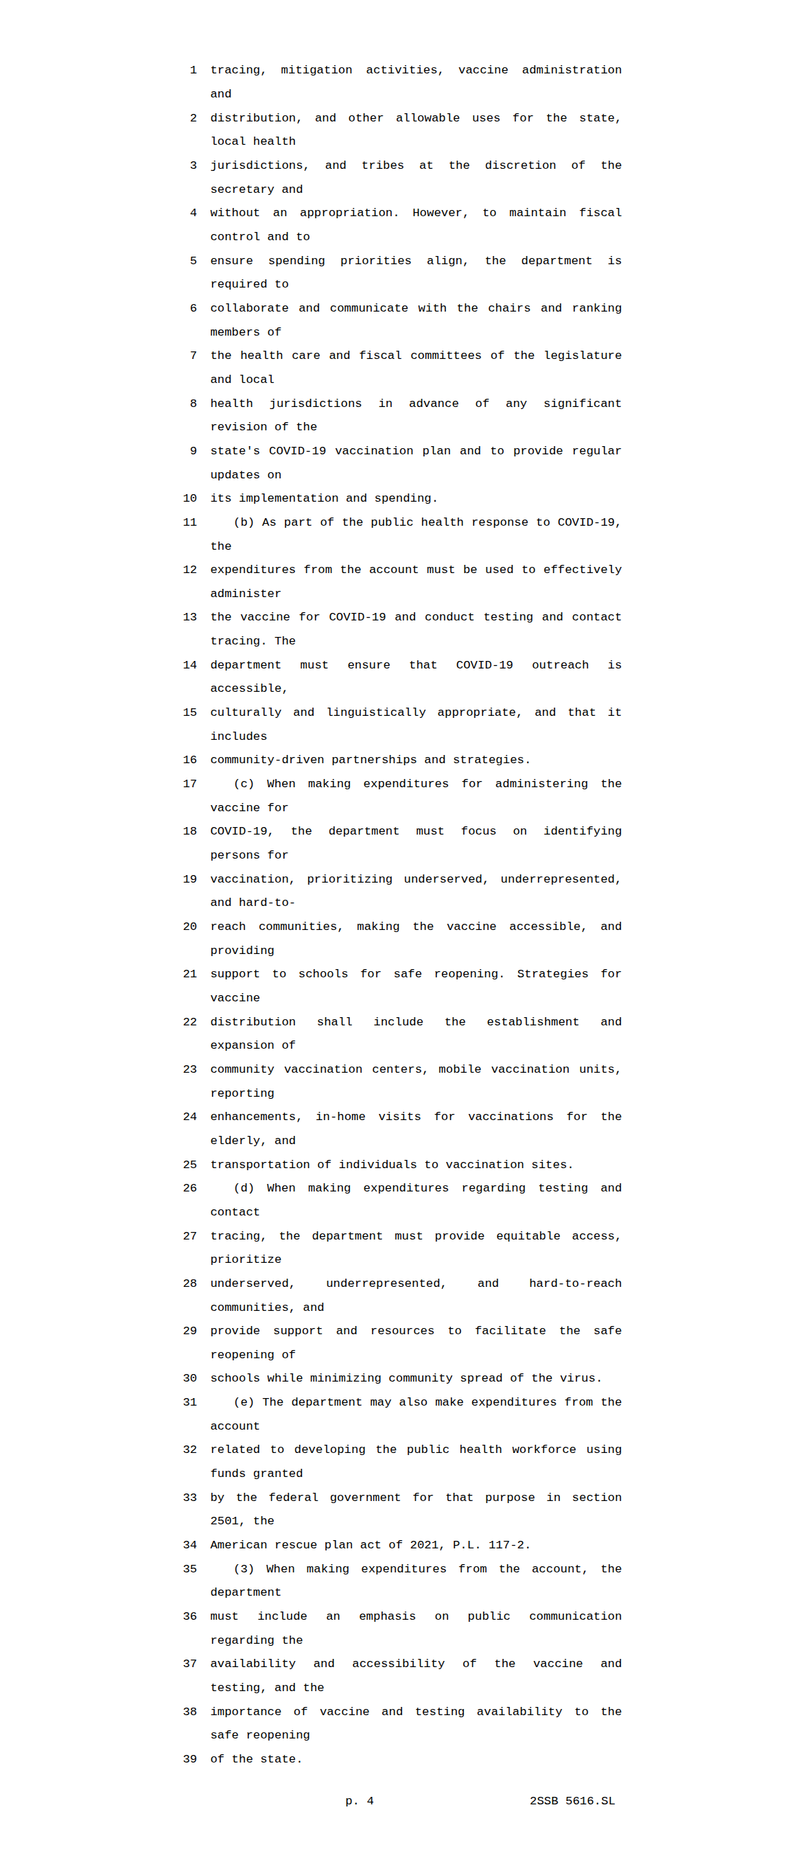tracing, mitigation activities, vaccine administration and
distribution, and other allowable uses for the state, local health
jurisdictions, and tribes at the discretion of the secretary and
without an appropriation. However, to maintain fiscal control and to
ensure spending priorities align, the department is required to
collaborate and communicate with the chairs and ranking members of
the health care and fiscal committees of the legislature and local
health jurisdictions in advance of any significant revision of the
state's COVID-19 vaccination plan and to provide regular updates on
its implementation and spending.
(b) As part of the public health response to COVID-19, the
expenditures from the account must be used to effectively administer
the vaccine for COVID-19 and conduct testing and contact tracing. The
department must ensure that COVID-19 outreach is accessible,
culturally and linguistically appropriate, and that it includes
community-driven partnerships and strategies.
(c) When making expenditures for administering the vaccine for
COVID-19, the department must focus on identifying persons for
vaccination, prioritizing underserved, underrepresented, and hard-to-
reach communities, making the vaccine accessible, and providing
support to schools for safe reopening. Strategies for vaccine
distribution shall include the establishment and expansion of
community vaccination centers, mobile vaccination units, reporting
enhancements, in-home visits for vaccinations for the elderly, and
transportation of individuals to vaccination sites.
(d) When making expenditures regarding testing and contact
tracing, the department must provide equitable access, prioritize
underserved, underrepresented, and hard-to-reach communities, and
provide support and resources to facilitate the safe reopening of
schools while minimizing community spread of the virus.
(e) The department may also make expenditures from the account
related to developing the public health workforce using funds granted
by the federal government for that purpose in section 2501, the
American rescue plan act of 2021, P.L. 117-2.
(3) When making expenditures from the account, the department
must include an emphasis on public communication regarding the
availability and accessibility of the vaccine and testing, and the
importance of vaccine and testing availability to the safe reopening
of the state.
p. 4 2SSB 5616.SL